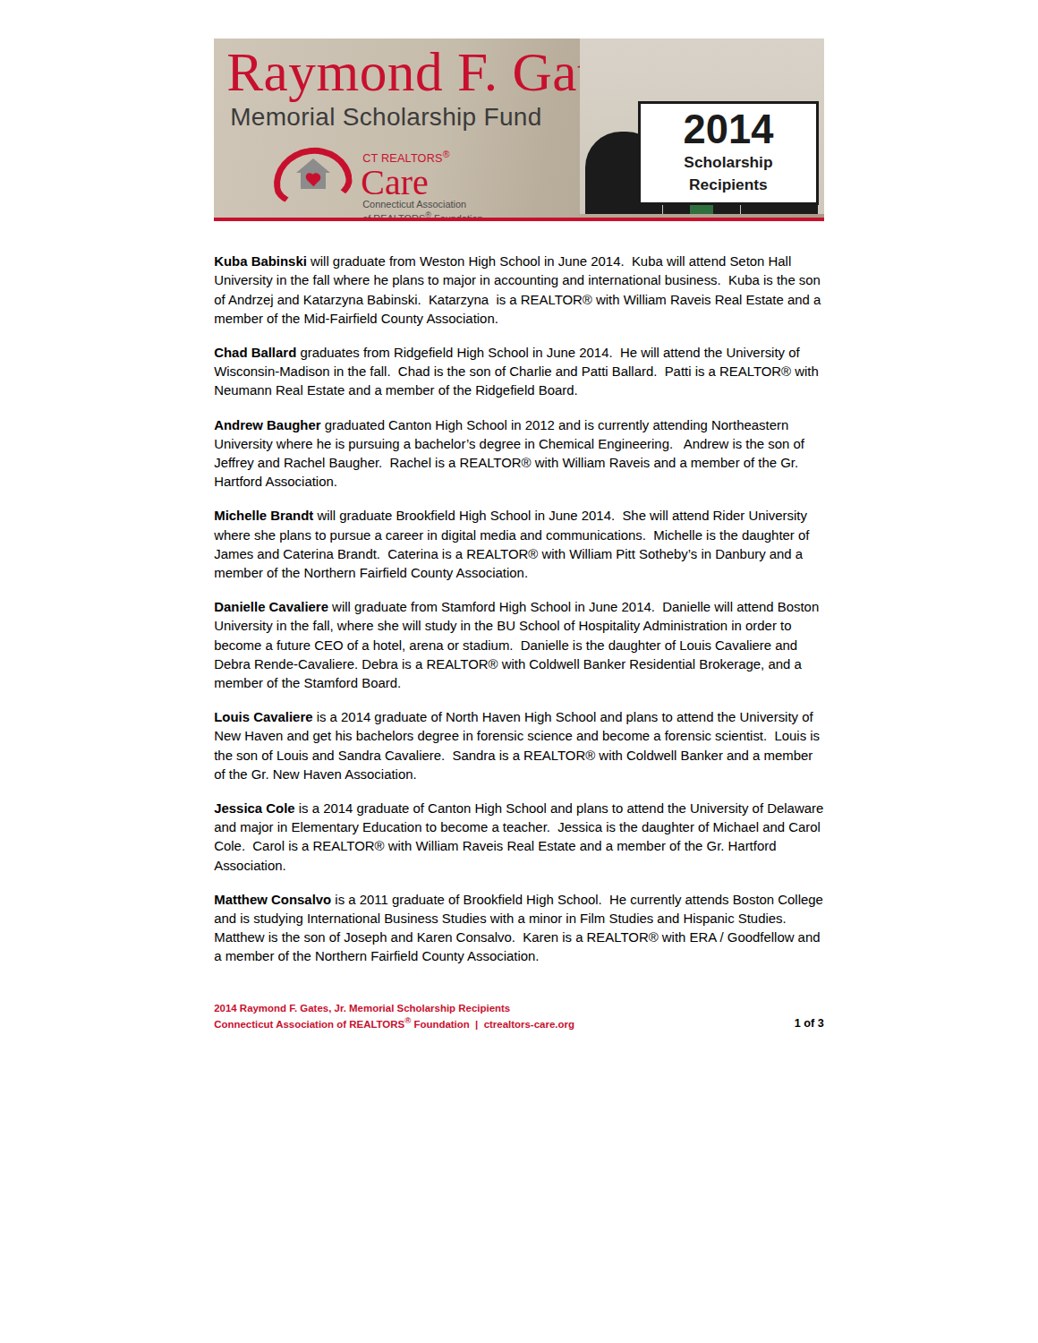Raymond F. Gates, Jr.
Memorial Scholarship Fund
CT REALTORS®
Care
Connecticut Association
of REALTORS® Foundation
2014
Scholarship Recipients
Kuba Babinski will graduate from Weston High School in June 2014. Kuba will attend Seton Hall University in the fall where he plans to major in accounting and international business. Kuba is the son of Andrzej and Katarzyna Babinski. Katarzyna is a REALTOR® with William Raveis Real Estate and a member of the Mid-Fairfield County Association.
Chad Ballard graduates from Ridgefield High School in June 2014. He will attend the University of Wisconsin-Madison in the fall. Chad is the son of Charlie and Patti Ballard. Patti is a REALTOR® with Neumann Real Estate and a member of the Ridgefield Board.
Andrew Baugher graduated Canton High School in 2012 and is currently attending Northeastern University where he is pursuing a bachelor’s degree in Chemical Engineering. Andrew is the son of Jeffrey and Rachel Baugher. Rachel is a REALTOR® with William Raveis and a member of the Gr. Hartford Association.
Michelle Brandt will graduate Brookfield High School in June 2014. She will attend Rider University where she plans to pursue a career in digital media and communications. Michelle is the daughter of James and Caterina Brandt. Caterina is a REALTOR® with William Pitt Sotheby’s in Danbury and a member of the Northern Fairfield County Association.
Danielle Cavaliere will graduate from Stamford High School in June 2014. Danielle will attend Boston University in the fall, where she will study in the BU School of Hospitality Administration in order to become a future CEO of a hotel, arena or stadium. Danielle is the daughter of Louis Cavaliere and Debra Rende-Cavaliere. Debra is a REALTOR® with Coldwell Banker Residential Brokerage, and a member of the Stamford Board.
Louis Cavaliere is a 2014 graduate of North Haven High School and plans to attend the University of New Haven and get his bachelors degree in forensic science and become a forensic scientist. Louis is the son of Louis and Sandra Cavaliere. Sandra is a REALTOR® with Coldwell Banker and a member of the Gr. New Haven Association.
Jessica Cole is a 2014 graduate of Canton High School and plans to attend the University of Delaware and major in Elementary Education to become a teacher. Jessica is the daughter of Michael and Carol Cole. Carol is a REALTOR® with William Raveis Real Estate and a member of the Gr. Hartford Association.
Matthew Consalvo is a 2011 graduate of Brookfield High School. He currently attends Boston College and is studying International Business Studies with a minor in Film Studies and Hispanic Studies. Matthew is the son of Joseph and Karen Consalvo. Karen is a REALTOR® with ERA / Goodfellow and a member of the Northern Fairfield County Association.
2014 Raymond F. Gates, Jr. Memorial Scholarship Recipients
Connecticut Association of REALTORS® Foundation | ctrealtors-care.org
1 of 3